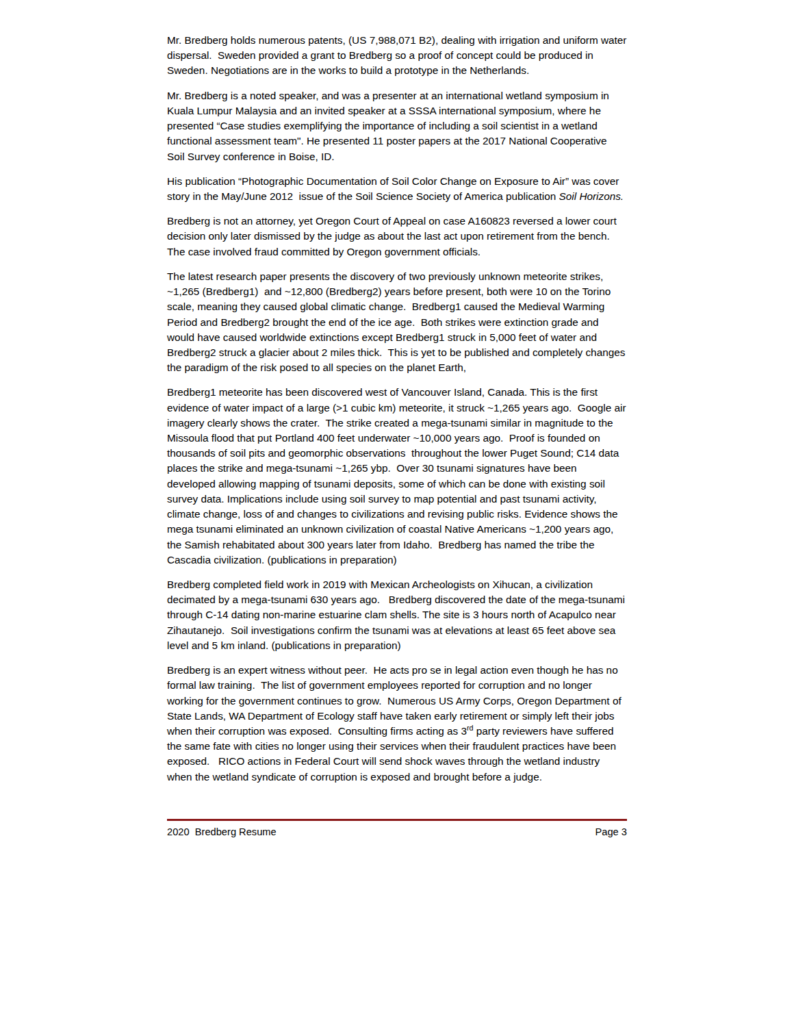Mr. Bredberg holds numerous patents, (US 7,988,071 B2), dealing with irrigation and uniform water dispersal. Sweden provided a grant to Bredberg so a proof of concept could be produced in Sweden. Negotiations are in the works to build a prototype in the Netherlands.
Mr. Bredberg is a noted speaker, and was a presenter at an international wetland symposium in Kuala Lumpur Malaysia and an invited speaker at a SSSA international symposium, where he presented “Case studies exemplifying the importance of including a soil scientist in a wetland functional assessment team". He presented 11 poster papers at the 2017 National Cooperative Soil Survey conference in Boise, ID.
His publication “Photographic Documentation of Soil Color Change on Exposure to Air” was cover story in the May/June 2012 issue of the Soil Science Society of America publication Soil Horizons.
Bredberg is not an attorney, yet Oregon Court of Appeal on case A160823 reversed a lower court decision only later dismissed by the judge as about the last act upon retirement from the bench. The case involved fraud committed by Oregon government officials.
The latest research paper presents the discovery of two previously unknown meteorite strikes, ~1,265 (Bredberg1) and ~12,800 (Bredberg2) years before present, both were 10 on the Torino scale, meaning they caused global climatic change. Bredberg1 caused the Medieval Warming Period and Bredberg2 brought the end of the ice age. Both strikes were extinction grade and would have caused worldwide extinctions except Bredberg1 struck in 5,000 feet of water and Bredberg2 struck a glacier about 2 miles thick. This is yet to be published and completely changes the paradigm of the risk posed to all species on the planet Earth,
Bredberg1 meteorite has been discovered west of Vancouver Island, Canada. This is the first evidence of water impact of a large (>1 cubic km) meteorite, it struck ~1,265 years ago. Google air imagery clearly shows the crater. The strike created a mega-tsunami similar in magnitude to the Missoula flood that put Portland 400 feet underwater ~10,000 years ago. Proof is founded on thousands of soil pits and geomorphic observations throughout the lower Puget Sound; C14 data places the strike and mega-tsunami ~1,265 ybp. Over 30 tsunami signatures have been developed allowing mapping of tsunami deposits, some of which can be done with existing soil survey data. Implications include using soil survey to map potential and past tsunami activity, climate change, loss of and changes to civilizations and revising public risks. Evidence shows the mega tsunami eliminated an unknown civilization of coastal Native Americans ~1,200 years ago, the Samish rehabitated about 300 years later from Idaho. Bredberg has named the tribe the Cascadia civilization. (publications in preparation)
Bredberg completed field work in 2019 with Mexican Archeologists on Xihucan, a civilization decimated by a mega-tsunami 630 years ago. Bredberg discovered the date of the mega-tsunami through C-14 dating non-marine estuarine clam shells. The site is 3 hours north of Acapulco near Zihautanejo. Soil investigations confirm the tsunami was at elevations at least 65 feet above sea level and 5 km inland. (publications in preparation)
Bredberg is an expert witness without peer. He acts pro se in legal action even though he has no formal law training. The list of government employees reported for corruption and no longer working for the government continues to grow. Numerous US Army Corps, Oregon Department of State Lands, WA Department of Ecology staff have taken early retirement or simply left their jobs when their corruption was exposed. Consulting firms acting as 3rd party reviewers have suffered the same fate with cities no longer using their services when their fraudulent practices have been exposed. RICO actions in Federal Court will send shock waves through the wetland industry when the wetland syndicate of corruption is exposed and brought before a judge.
2020 Bredberg Resume
Page 3